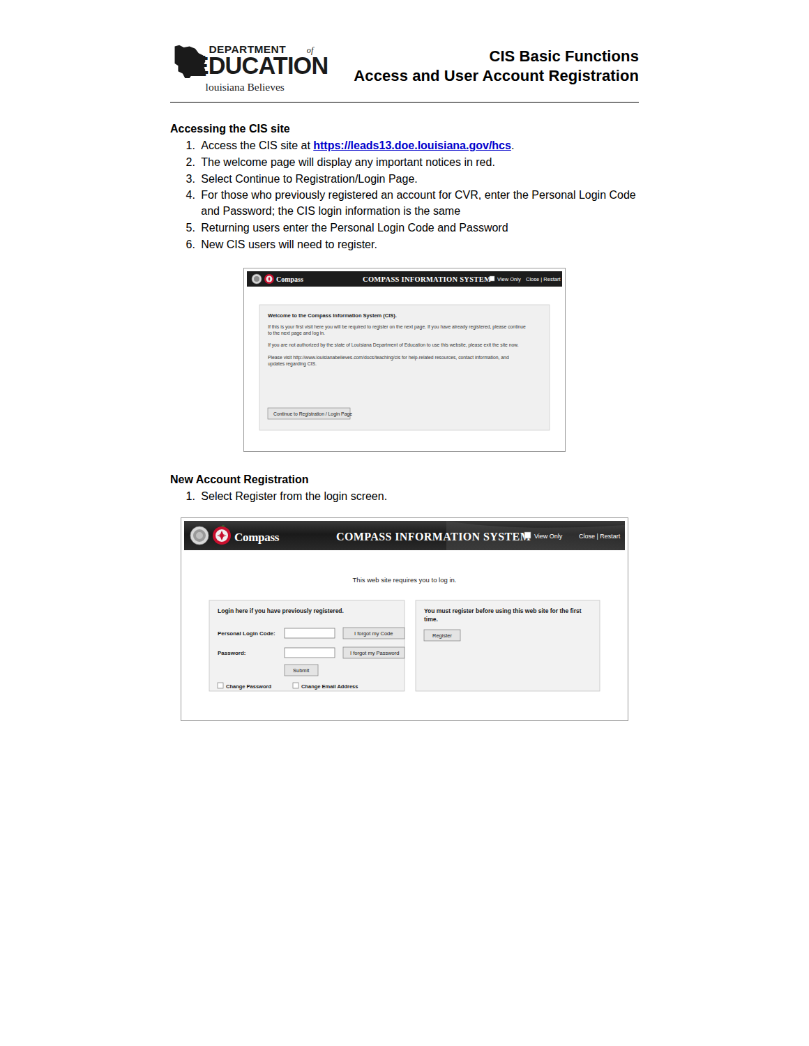DEPARTMENT of EDUCATION E louisiana Believes
CIS Basic Functions
Access and User Account Registration
Accessing the CIS site
Access the CIS site at https://leads13.doe.louisiana.gov/hcs.
The welcome page will display any important notices in red.
Select Continue to Registration/Login Page.
For those who previously registered an account for CVR, enter the Personal Login Code and Password; the CIS login information is the same
Returning users enter the Personal Login Code and Password
New CIS users will need to register.
Compass COMPASS INFORMATION SYSTEM View Only Close | Restart Welcome to the Compass Information System (CIS). If this is your first visit here you will be required to register on the next page. If you have already registered, please continue to the next page and log in. If you are not authorized by the state of Louisiana Department of Education to use this website, please exit the site now. Please visit http://www.louisianabelieves.com/docs/teaching/cis for help-related resources, contact information, and updates regarding CIS. Continue to Registration / Login Page
New Account Registration
Select Register from the login screen.
Compass COMPASS INFORMATION SYSTEM View Only Close | Restart This web site requires you to log in. Login here if you have previously registered. Personal Login Code: I forgot my Code Password: I forgot my Password Submit Change Password Change Email Address You must register before using this web site for the first time. Register